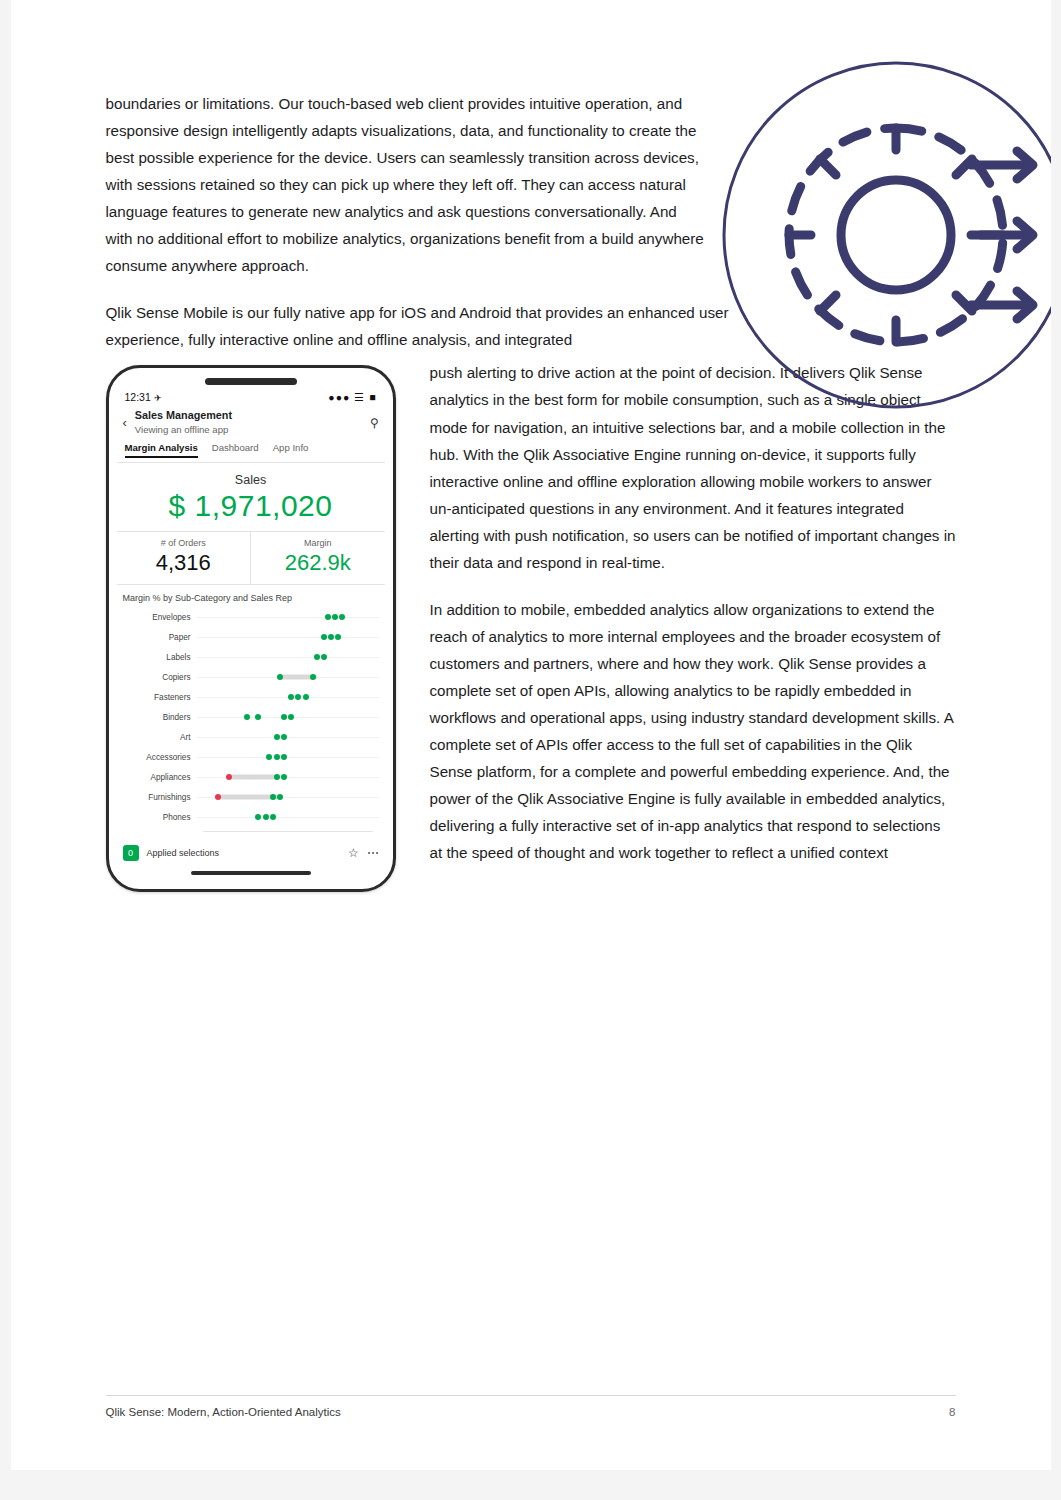boundaries or limitations. Our touch-based web client provides intuitive operation, and responsive design intelligently adapts visualizations, data, and functionality to create the best possible experience for the device. Users can seamlessly transition across devices, with sessions retained so they can pick up where they left off. They can access natural language features to generate new analytics and ask questions conversationally. And with no additional effort to mobilize analytics, organizations benefit from a build anywhere consume anywhere approach.
Qlik Sense Mobile is our fully native app for iOS and Android that provides an enhanced user experience, fully interactive online and offline analysis, and integrated
12:31 ✈ ●●● ☰ ■
‹ Sales Management Viewing an offline app ⚲
Margin Analysis Dashboard App Info
Sales
$ 1,971,020
# of Orders
4,316
Margin
262.9k
Margin % by Sub-Category and Sales Rep
Envelopes
Paper
Labels
Copiers
Fasteners
Binders
Art
Accessories
Appliances
Furnishings
Phones
0 Applied selections ☆ ⋯
push alerting to drive action at the point of decision. It delivers Qlik Sense analytics in the best form for mobile consumption, such as a single object mode for navigation, an intuitive selections bar, and a mobile collection in the hub. With the Qlik Associative Engine running on-device, it supports fully interactive online and offline exploration allowing mobile workers to answer un-anticipated questions in any environment. And it features integrated alerting with push notification, so users can be notified of important changes in their data and respond in real-time.
In addition to mobile, embedded analytics allow organizations to extend the reach of analytics to more internal employees and the broader ecosystem of customers and partners, where and how they work. Qlik Sense provides a complete set of open APIs, allowing analytics to be rapidly embedded in workflows and operational apps, using industry standard development skills. A complete set of APIs offer access to the full set of capabilities in the Qlik Sense platform, for a complete and powerful embedding experience. And, the power of the Qlik Associative Engine is fully available in embedded analytics, delivering a fully interactive set of in-app analytics that respond to selections at the speed of thought and work together to reflect a unified context
Qlik Sense: Modern, Action-Oriented Analytics 8